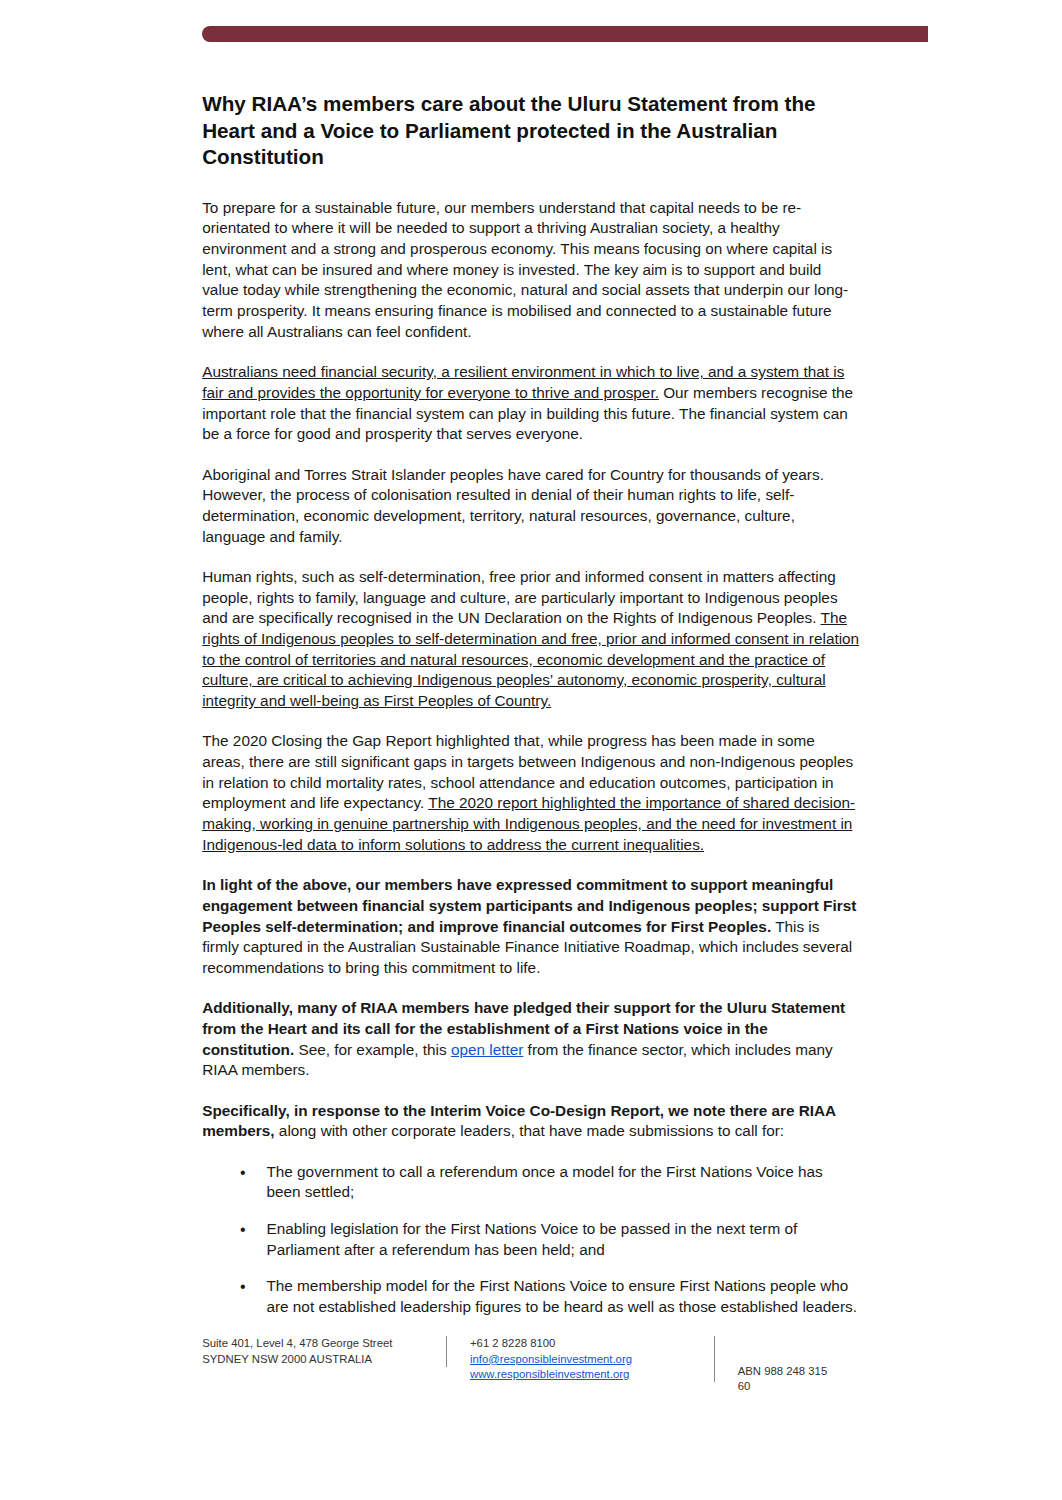Why RIAA’s members care about the Uluru Statement from the Heart and a Voice to Parliament protected in the Australian Constitution
To prepare for a sustainable future, our members understand that capital needs to be re-orientated to where it will be needed to support a thriving Australian society, a healthy environment and a strong and prosperous economy. This means focusing on where capital is lent, what can be insured and where money is invested. The key aim is to support and build value today while strengthening the economic, natural and social assets that underpin our long-term prosperity. It means ensuring finance is mobilised and connected to a sustainable future where all Australians can feel confident.
Australians need financial security, a resilient environment in which to live, and a system that is fair and provides the opportunity for everyone to thrive and prosper. Our members recognise the important role that the financial system can play in building this future. The financial system can be a force for good and prosperity that serves everyone.
Aboriginal and Torres Strait Islander peoples have cared for Country for thousands of years. However, the process of colonisation resulted in denial of their human rights to life, self-determination, economic development, territory, natural resources, governance, culture, language and family.
Human rights, such as self-determination, free prior and informed consent in matters affecting people, rights to family, language and culture, are particularly important to Indigenous peoples and are specifically recognised in the UN Declaration on the Rights of Indigenous Peoples. The rights of Indigenous peoples to self-determination and free, prior and informed consent in relation to the control of territories and natural resources, economic development and the practice of culture, are critical to achieving Indigenous peoples’ autonomy, economic prosperity, cultural integrity and well-being as First Peoples of Country.
The 2020 Closing the Gap Report highlighted that, while progress has been made in some areas, there are still significant gaps in targets between Indigenous and non-Indigenous peoples in relation to child mortality rates, school attendance and education outcomes, participation in employment and life expectancy. The 2020 report highlighted the importance of shared decision-making, working in genuine partnership with Indigenous peoples, and the need for investment in Indigenous-led data to inform solutions to address the current inequalities.
In light of the above, our members have expressed commitment to support meaningful engagement between financial system participants and Indigenous peoples; support First Peoples self-determination; and improve financial outcomes for First Peoples. This is firmly captured in the Australian Sustainable Finance Initiative Roadmap, which includes several recommendations to bring this commitment to life.
Additionally, many of RIAA members have pledged their support for the Uluru Statement from the Heart and its call for the establishment of a First Nations voice in the constitution. See, for example, this open letter from the finance sector, which includes many RIAA members.
Specifically, in response to the Interim Voice Co-Design Report, we note there are RIAA members, along with other corporate leaders, that have made submissions to call for:
The government to call a referendum once a model for the First Nations Voice has been settled;
Enabling legislation for the First Nations Voice to be passed in the next term of Parliament after a referendum has been held; and
The membership model for the First Nations Voice to ensure First Nations people who are not established leadership figures to be heard as well as those established leaders.
Suite 401, Level 4, 478 George Street
SYDNEY NSW 2000 AUSTRALIA
+61 2 8228 8100
info@responsibleinvestment.org
www.responsibleinvestment.org
ABN 988 248 315 60